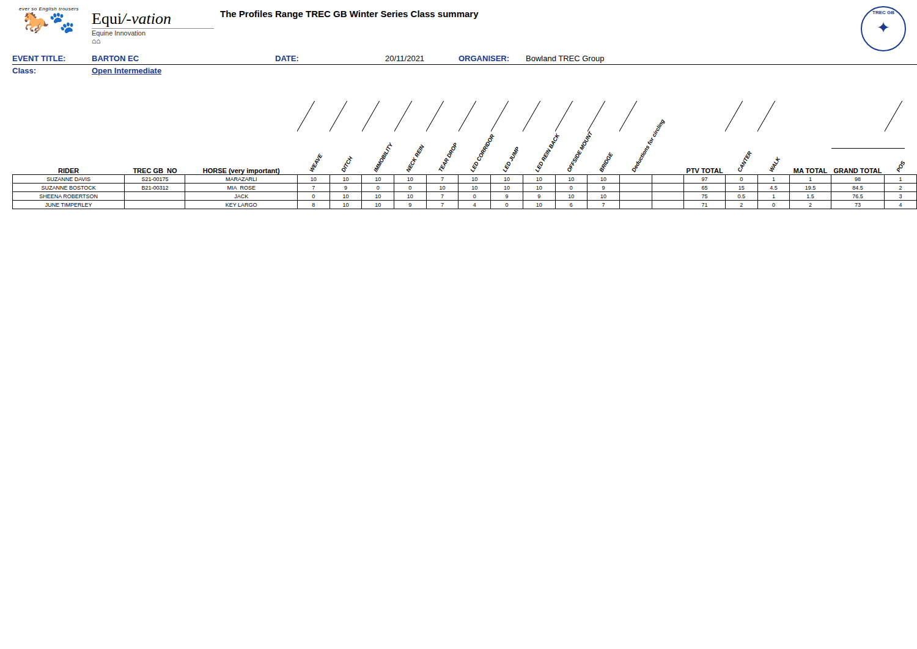ever so English trousers
🐎🐾
Equi/-vation
Equine Innovation
⌂⌂
The Profiles Range TREC GB Winter Series Class summary
TREC GB
✦
EVENT TITLE:
BARTON EC
DATE:
20/11/2021
ORGANISER:
Bowland TREC Group
Class:
Open Intermediate
| RIDER | TREC GB NO | HORSE (very important) | WEAVE | DITCH | IMMOBILITY | NECK REIN | TEAR DROP | LED CORRIDOR | LED JUMP | LED REIN BACK | OFFSIDE MOUNT | BRIDGE | Deductions for circling | | PTV TOTAL | CANTER | WALK | MA TOTAL | GRAND TOTAL | POS |
| --- | --- | --- | --- | --- | --- | --- | --- | --- | --- | --- | --- | --- | --- | --- | --- | --- | --- | --- | --- | --- |
| SUZANNE DAVIS | S21-00175 | MARAZARLI | 10 | 10 | 10 | 10 | 7 | 10 | 10 | 10 | 10 | 10 | | | 97 | 0 | 1 | 1 | 98 | 1 |
| SUZANNE BOSTOCK | B21-00312 | MIA ROSE | 7 | 9 | 0 | 0 | 10 | 10 | 10 | 10 | 0 | 9 | | | 65 | 15 | 4.5 | 19.5 | 84.5 | 2 |
| SHEENA ROBERTSON | | JACK | 0 | 10 | 10 | 10 | 7 | 0 | 9 | 9 | 10 | 10 | | | 75 | 0.5 | 1 | 1.5 | 76.5 | 3 |
| JUNE TIMPERLEY | | KEY LARGO | 8 | 10 | 10 | 9 | 7 | 4 | 0 | 10 | 6 | 7 | | | 71 | 2 | 0 | 2 | 73 | 4 |